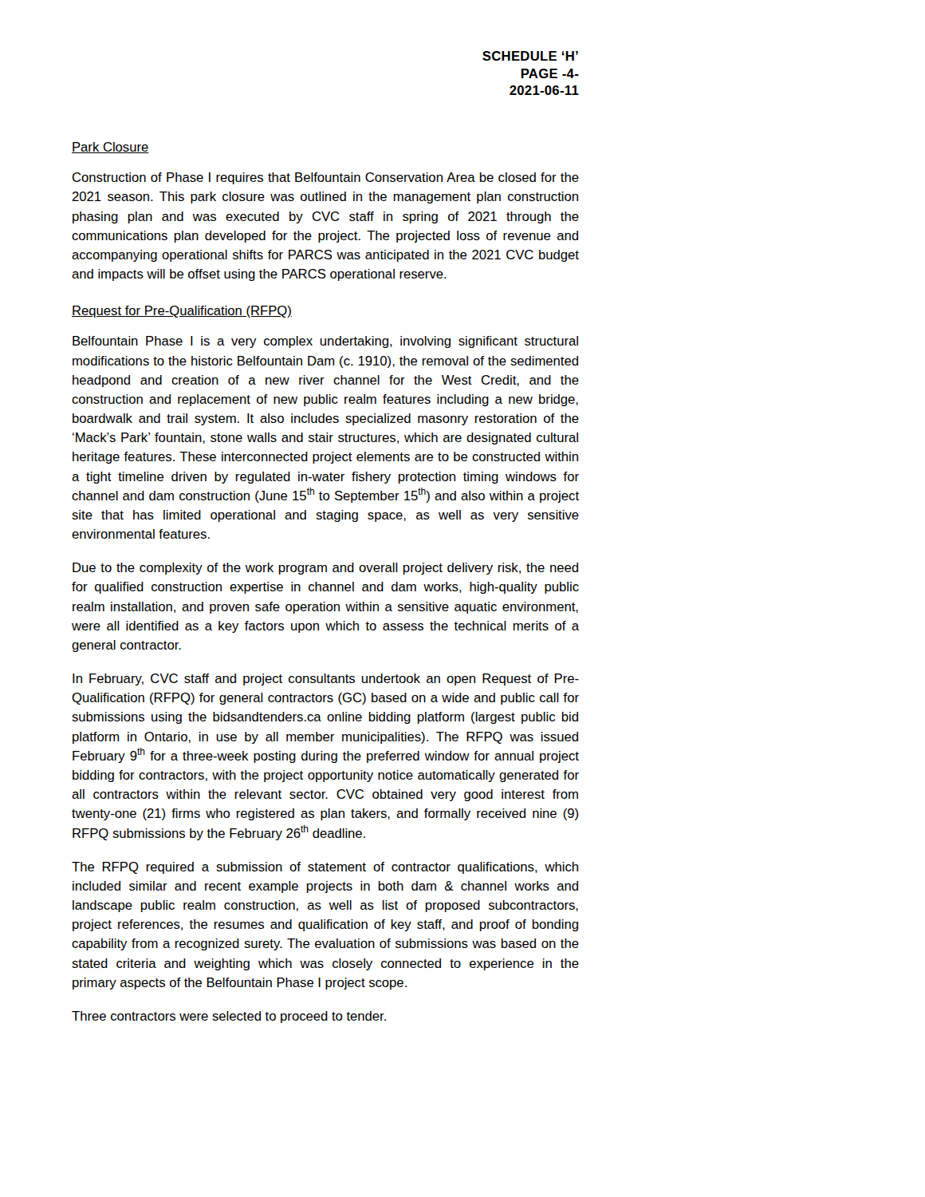SCHEDULE ‘H’
PAGE -4-
2021-06-11
Park Closure
Construction of Phase I requires that Belfountain Conservation Area be closed for the 2021 season. This park closure was outlined in the management plan construction phasing plan and was executed by CVC staff in spring of 2021 through the communications plan developed for the project. The projected loss of revenue and accompanying operational shifts for PARCS was anticipated in the 2021 CVC budget and impacts will be offset using the PARCS operational reserve.
Request for Pre-Qualification (RFPQ)
Belfountain Phase I is a very complex undertaking, involving significant structural modifications to the historic Belfountain Dam (c. 1910), the removal of the sedimented headpond and creation of a new river channel for the West Credit, and the construction and replacement of new public realm features including a new bridge, boardwalk and trail system. It also includes specialized masonry restoration of the ‘Mack’s Park’ fountain, stone walls and stair structures, which are designated cultural heritage features. These interconnected project elements are to be constructed within a tight timeline driven by regulated in-water fishery protection timing windows for channel and dam construction (June 15th to September 15th) and also within a project site that has limited operational and staging space, as well as very sensitive environmental features.
Due to the complexity of the work program and overall project delivery risk, the need for qualified construction expertise in channel and dam works, high-quality public realm installation, and proven safe operation within a sensitive aquatic environment, were all identified as a key factors upon which to assess the technical merits of a general contractor.
In February, CVC staff and project consultants undertook an open Request of Pre-Qualification (RFPQ) for general contractors (GC) based on a wide and public call for submissions using the bidsandtenders.ca online bidding platform (largest public bid platform in Ontario, in use by all member municipalities). The RFPQ was issued February 9th for a three-week posting during the preferred window for annual project bidding for contractors, with the project opportunity notice automatically generated for all contractors within the relevant sector. CVC obtained very good interest from twenty-one (21) firms who registered as plan takers, and formally received nine (9) RFPQ submissions by the February 26th deadline.
The RFPQ required a submission of statement of contractor qualifications, which included similar and recent example projects in both dam & channel works and landscape public realm construction, as well as list of proposed subcontractors, project references, the resumes and qualification of key staff, and proof of bonding capability from a recognized surety. The evaluation of submissions was based on the stated criteria and weighting which was closely connected to experience in the primary aspects of the Belfountain Phase I project scope.
Three contractors were selected to proceed to tender.